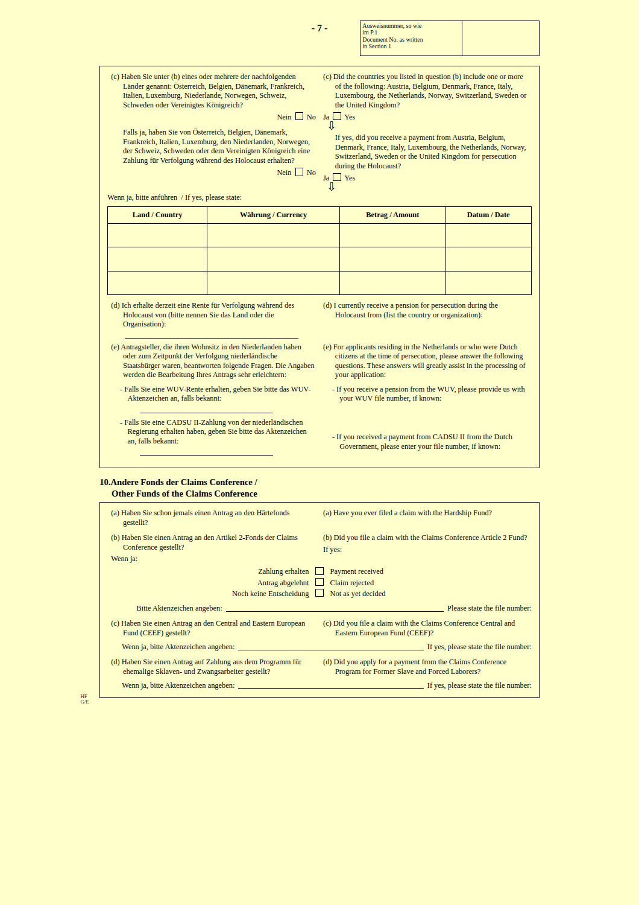- 7 -
Ausweisnummer, so wie
im P.1
Document No. as written
in Section 1
| (c) Haben Sie unter (b) eines oder mehrere der nachfolgenden Länder genannt: Österreich, Belgien, Dänemark, Frankreich, Italien, Luxemburg, Niederlande, Norwegen, Schweiz, Schweden oder Vereinigtes Königreich? Nein No Falls ja, haben Sie von Österreich, Belgien, Dänemark, Frankreich, Italien, Luxemburg, den Niederlanden, Norwegen, der Schweiz, Schweden oder dem Vereinigten Königreich eine Zahlung für Verfolgung während des Holocaust erhalten? Nein No | (c) Did the countries you listed in question (b) include one or more of the following: Austria, Belgium, Denmark, France, Italy, Luxembourg, the Netherlands, Norway, Switzerland, Sweden or the United Kingdom? Ja Yes ⇩ If yes, did you receive a payment from Austria, Belgium, Denmark, France, Italy, Luxembourg, the Netherlands, Norway, Switzerland, Sweden or the United Kingdom for persecution during the Holocaust? Ja Yes ⇩ |
Wenn ja, bitte anführen / If yes, please state:
| Land / Country | Währung / Currency | Betrag / Amount | Datum / Date |
| --- | --- | --- | --- |
| (d) Ich erhalte derzeit eine Rente für Verfolgung während des Holocaust von (bitte nennen Sie das Land oder die Organisation): | (d) I currently receive a pension for persecution during the Holocaust from (list the country or organization): |
| (e) Antragsteller, die ihren Wohnsitz in den Niederlanden haben oder zum Zeitpunkt der Verfolgung niederländische Staatsbürger waren, beantworten folgende Fragen. Die Angaben werden die Bearbeitung Ihres Antrags sehr erleichtern: - Falls Sie eine WUV-Rente erhalten, geben Sie bitte das WUV-Aktenzeichen an, falls bekannt: - Falls Sie eine CADSU II-Zahlung von der niederländischen Regierung erhalten haben, geben Sie bitte das Aktenzeichen an, falls bekannt: | (e) For applicants residing in the Netherlands or who were Dutch citizens at the time of persecution, please answer the following questions. These answers will greatly assist in the processing of your application: - If you receive a pension from the WUV, please provide us with your WUV file number, if known: - If you received a payment from CADSU II from the Dutch Government, please enter your file number, if known: |
10.Andere Fonds der Claims Conference /
Other Funds of the Claims Conference
| (a) Haben Sie schon jemals einen Antrag an den Härtefonds gestellt? | (a) Have you ever filed a claim with the Hardship Fund? |
| (b) Haben Sie einen Antrag an den Artikel 2-Fonds der Claims Conference gestellt? Wenn ja: | (b) Did you file a claim with the Claims Conference Article 2 Fund? If yes: |
| Zahlung erhalten | | Payment received |
| Antrag abgelehnt | | Claim rejected |
| Noch keine Entscheidung | | Not as yet decided |
Bitte Aktenzeichen angeben: Please state the file number:
| (c) Haben Sie einen Antrag an den Central and Eastern European Fund (CEEF) gestellt? | (c) Did you file a claim with the Claims Conference Central and Eastern European Fund (CEEF)? |
Wenn ja, bitte Aktenzeichen angeben: If yes, please state the file number:
| (d) Haben Sie einen Antrag auf Zahlung aus dem Programm für ehemalige Sklaven- und Zwangsarbeiter gestellt? | (d) Did you apply for a payment from the Claims Conference Program for Former Slave and Forced Laborers? |
Wenn ja, bitte Aktenzeichen angeben: If yes, please state the file number:
HF
G/E